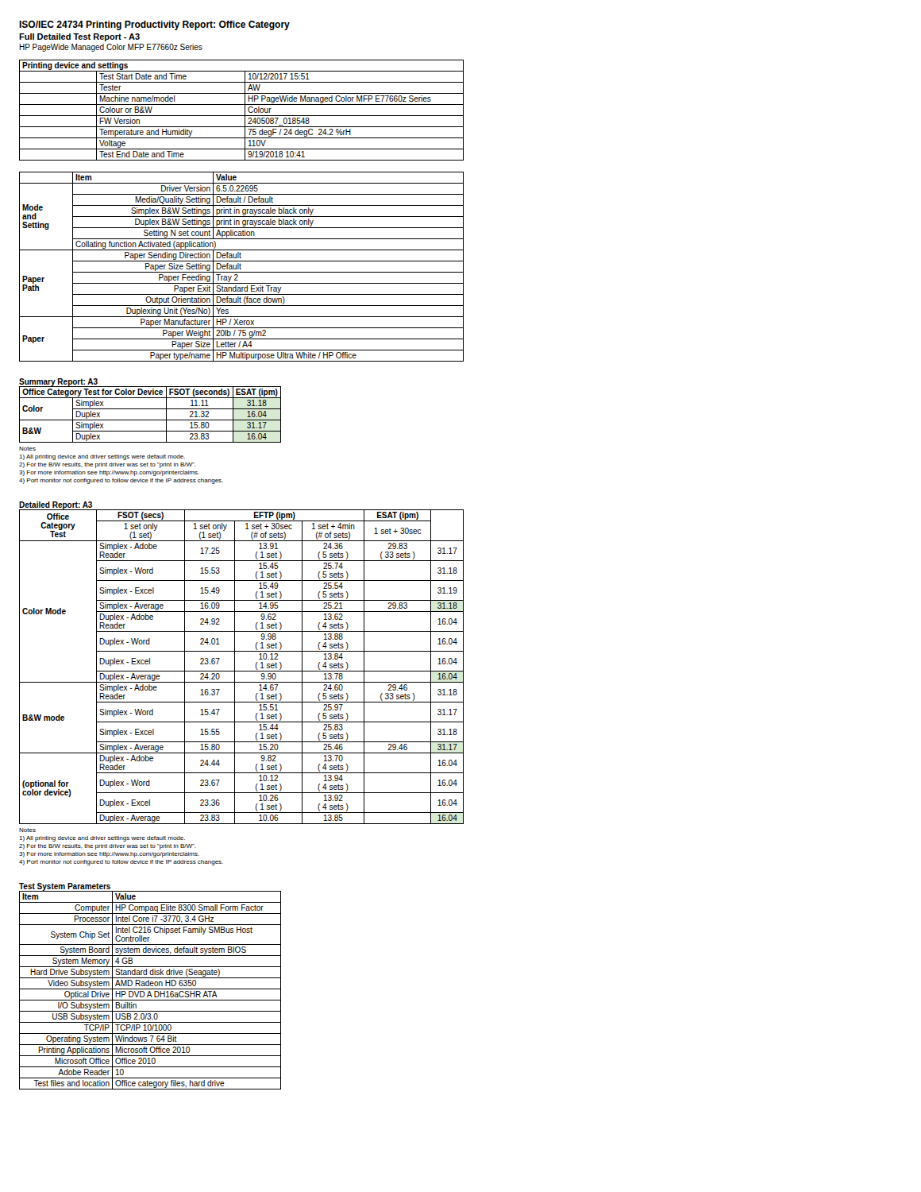ISO/IEC 24734 Printing Productivity Report: Office Category
Full Detailed Test Report - A3
HP PageWide Managed Color MFP E77660z Series
| Printing device and settings |
| | Test Start Date and Time | 10/12/2017 15:51 |
| | Tester | AW |
| | Machine name/model | HP PageWide Managed Color MFP E77660z Series |
| | Colour or B&W | Colour |
| | FW Version | 2405087_018548 |
| | Temperature and Humidity | 75 degF / 24 degC 24.2 %rH |
| | Voltage | 110V |
| | Test End Date and Time | 9/19/2018 10:41 |
| | Item | Value |
| Mode and Setting | Driver Version | 6.5.0.22695 |
| Media/Quality Setting | Default / Default |
| Simplex B&W Settings | print in grayscale black only |
| Duplex B&W Settings | print in grayscale black only |
| Setting N set count | Application |
| Collating function Activated (application) |
| Paper Path | Paper Sending Direction | Default |
| Paper Size Setting | Default |
| Paper Feeding | Tray 2 |
| Paper Exit | Standard Exit Tray |
| Output Orientation | Default (face down) |
| Duplexing Unit (Yes/No) | Yes |
| Paper | Paper Manufacturer | HP / Xerox |
| Paper Weight | 20lb / 75 g/m2 |
| Paper Size | Letter / A4 |
| Paper type/name | HP Multipurpose Ultra White / HP Office |
Summary Report: A3
| Office Category Test for Color Device | FSOT (seconds) | ESAT (ipm) |
| Color | Simplex | 11.11 | 31.18 |
| Duplex | 21.32 | 16.04 |
| B&W | Simplex | 15.80 | 31.17 |
| Duplex | 23.83 | 16.04 |
Notes
1) All printing device and driver settings were default mode.
2) For the B/W results, the print driver was set to "print in B/W".
3) For more information see http://www.hp.com/go/printerclaims.
4) Port monitor not configured to follow device if the IP address changes.
Detailed Report: A3
| Office Category Test | FSOT (secs) | EFTP (ipm) | ESAT (ipm) |
| 1 set only (1 set) | 1 set only (1 set) | 1 set + 30sec (# of sets) | 1 set + 4min (# of sets) | 1 set + 30sec |
| Color Mode | Simplex - Adobe Reader | 17.25 | 13.91 ( 1 set ) | 24.36 ( 5 sets ) | 29.83 ( 33 sets ) | 31.17 |
| Simplex - Word | 15.53 | 15.45 ( 1 set ) | 25.74 ( 5 sets ) | | 31.18 |
| Simplex - Excel | 15.49 | 15.49 ( 1 set ) | 25.54 ( 5 sets ) | | 31.19 |
| Simplex - Average | 16.09 | 14.95 | 25.21 | 29.83 | 31.18 |
| Duplex - Adobe Reader | 24.92 | 9.62 ( 1 set ) | 13.62 ( 4 sets ) | | 16.04 |
| Duplex - Word | 24.01 | 9.98 ( 1 set ) | 13.88 ( 4 sets ) | | 16.04 |
| Duplex - Excel | 23.67 | 10.12 ( 1 set ) | 13.84 ( 4 sets ) | | 16.04 |
| Duplex - Average | 24.20 | 9.90 | 13.78 | | 16.04 |
| B&W mode | Simplex - Adobe Reader | 16.37 | 14.67 ( 1 set ) | 24.60 ( 5 sets ) | 29.46 ( 33 sets ) | 31.18 |
| Simplex - Word | 15.47 | 15.51 ( 1 set ) | 25.97 ( 5 sets ) | | 31.17 |
| Simplex - Excel | 15.55 | 15.44 ( 1 set ) | 25.83 ( 5 sets ) | | 31.18 |
| Simplex - Average | 15.80 | 15.20 | 25.46 | 29.46 | 31.17 |
| (optional for color device) | Duplex - Adobe Reader | 24.44 | 9.82 ( 1 set ) | 13.70 ( 4 sets ) | | 16.04 |
| Duplex - Word | 23.67 | 10.12 ( 1 set ) | 13.94 ( 4 sets ) | | 16.04 |
| Duplex - Excel | 23.36 | 10.26 ( 1 set ) | 13.92 ( 4 sets ) | | 16.04 |
| Duplex - Average | 23.83 | 10.06 | 13.85 | | 16.04 |
Notes
1) All printing device and driver settings were default mode.
2) For the B/W results, the print driver was set to "print in B/W".
3) For more information see http://www.hp.com/go/printerclaims.
4) Port monitor not configured to follow device if the IP address changes.
Test System Parameters
| Item | Value |
| Computer | HP Compaq Elite 8300 Small Form Factor |
| Processor | Intel Core i7 -3770, 3.4 GHz |
| System Chip Set | Intel C216 Chipset Family SMBus Host Controller |
| System Board | system devices, default system BIOS |
| System Memory | 4 GB |
| Hard Drive Subsystem | Standard disk drive (Seagate) |
| Video Subsystem | AMD Radeon HD 6350 |
| Optical Drive | HP DVD A DH16aCSHR ATA |
| I/O Subsystem | Builtin |
| USB Subsystem | USB 2.0/3.0 |
| TCP/IP | TCP/IP 10/1000 |
| Operating System | Windows 7 64 Bit |
| Printing Applications | Microsoft Office 2010 |
| Microsoft Office | Office 2010 |
| Adobe Reader | 10 |
| Test files and location | Office category files, hard drive |